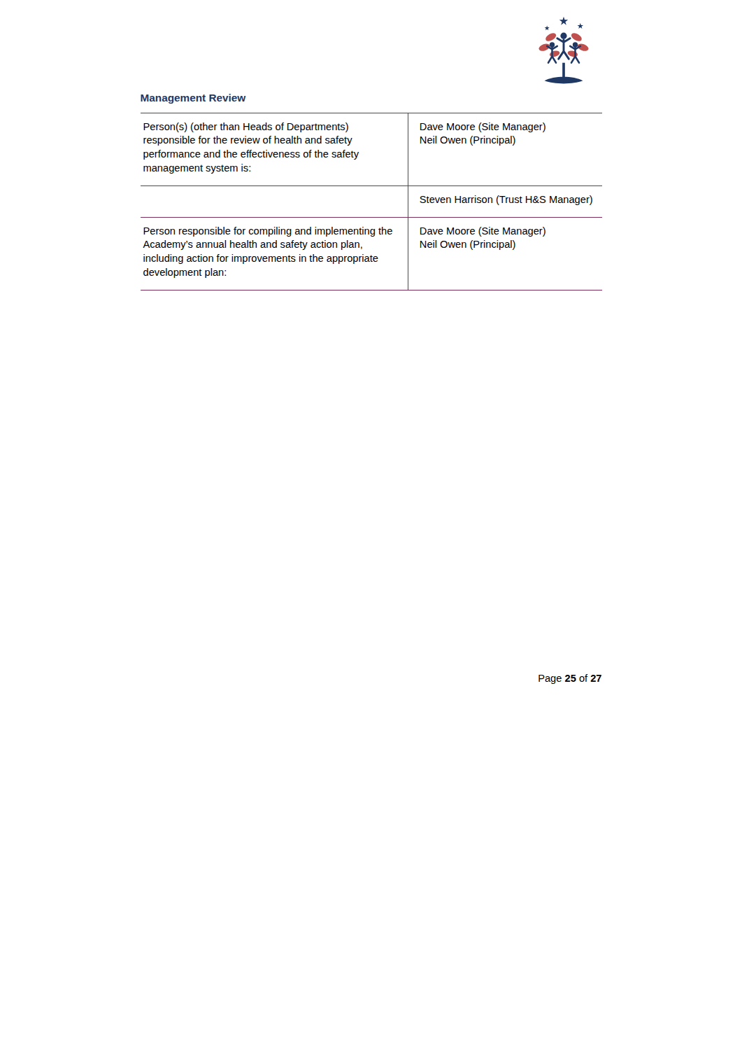Management Review
| Person(s) (other than Heads of Departments) responsible for the review of health and safety performance and the effectiveness of the safety management system is: | Dave Moore (Site Manager) Neil Owen (Principal) |
| | Steven Harrison (Trust H&S Manager) |
| Person responsible for compiling and implementing the Academy’s annual health and safety action plan, including action for improvements in the appropriate development plan: | Dave Moore (Site Manager) Neil Owen (Principal) |
Page 25 of 27